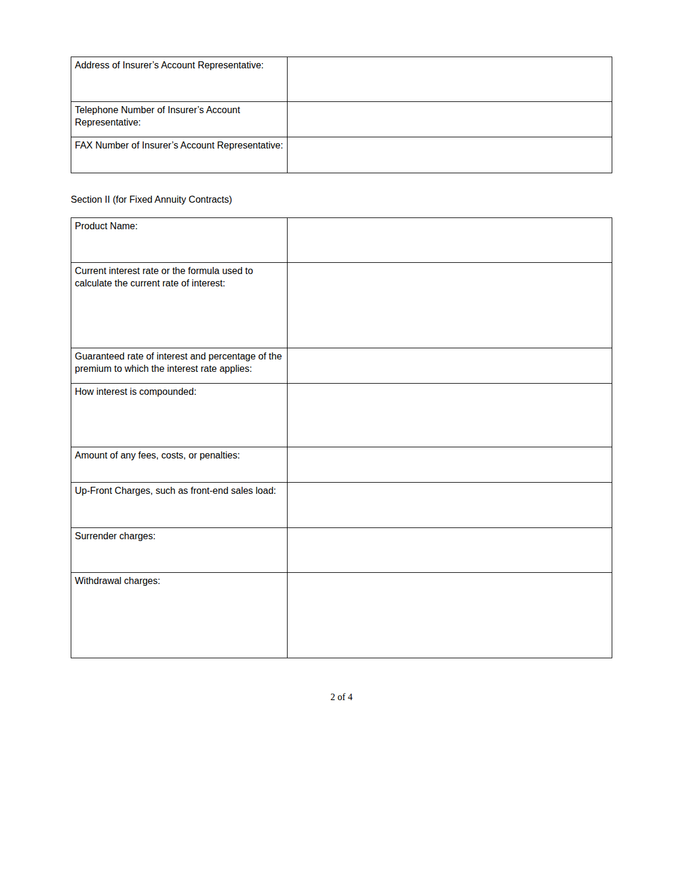| Address of Insurer’s Account Representative: | |
| Telephone Number of Insurer’s Account Representative: | |
| FAX Number of Insurer’s Account Representative: | |
Section II (for Fixed Annuity Contracts)
| Product Name: | |
| Current interest rate or the formula used to calculate the current rate of interest: | |
| Guaranteed rate of interest and percentage of the premium to which the interest rate applies: | |
| How interest is compounded: | |
| Amount of any fees, costs, or penalties: | |
| Up-Front Charges, such as front-end sales load: | |
| Surrender charges: | |
| Withdrawal charges: | |
2 of 4